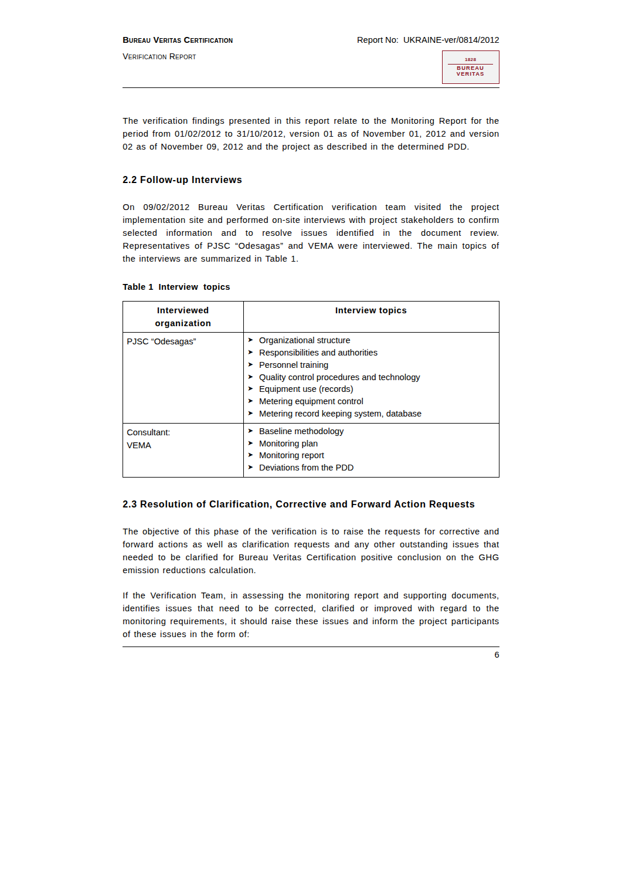Bureau Veritas Certification
Report No: UKRAINE-ver/0814/2012
Verification Report
1828
BUREAU
VERITAS
The verification findings presented in this report relate to the Monitoring Report for the period from 01/02/2012 to 31/10/2012, version 01 as of November 01, 2012 and version 02 as of November 09, 2012 and the project as described in the determined PDD.
2.2 Follow-up Interviews
On 09/02/2012 Bureau Veritas Certification verification team visited the project implementation site and performed on-site interviews with project stakeholders to confirm selected information and to resolve issues identified in the document review. Representatives of PJSC “Odesagas” and VEMA were interviewed. The main topics of the interviews are summarized in Table 1.
Table 1 Interview topics
| Interviewed organization | Interview topics |
| --- | --- |
| PJSC “Odesagas” | Organizational structure Responsibilities and authorities Personnel training Quality control procedures and technology Equipment use (records) Metering equipment control Metering record keeping system, database |
| Consultant: VEMA | Baseline methodology Monitoring plan Monitoring report Deviations from the PDD |
2.3 Resolution of Clarification, Corrective and Forward Action Requests
The objective of this phase of the verification is to raise the requests for corrective and forward actions as well as clarification requests and any other outstanding issues that needed to be clarified for Bureau Veritas Certification positive conclusion on the GHG emission reductions calculation.
If the Verification Team, in assessing the monitoring report and supporting documents, identifies issues that need to be corrected, clarified or improved with regard to the monitoring requirements, it should raise these issues and inform the project participants of these issues in the form of:
6